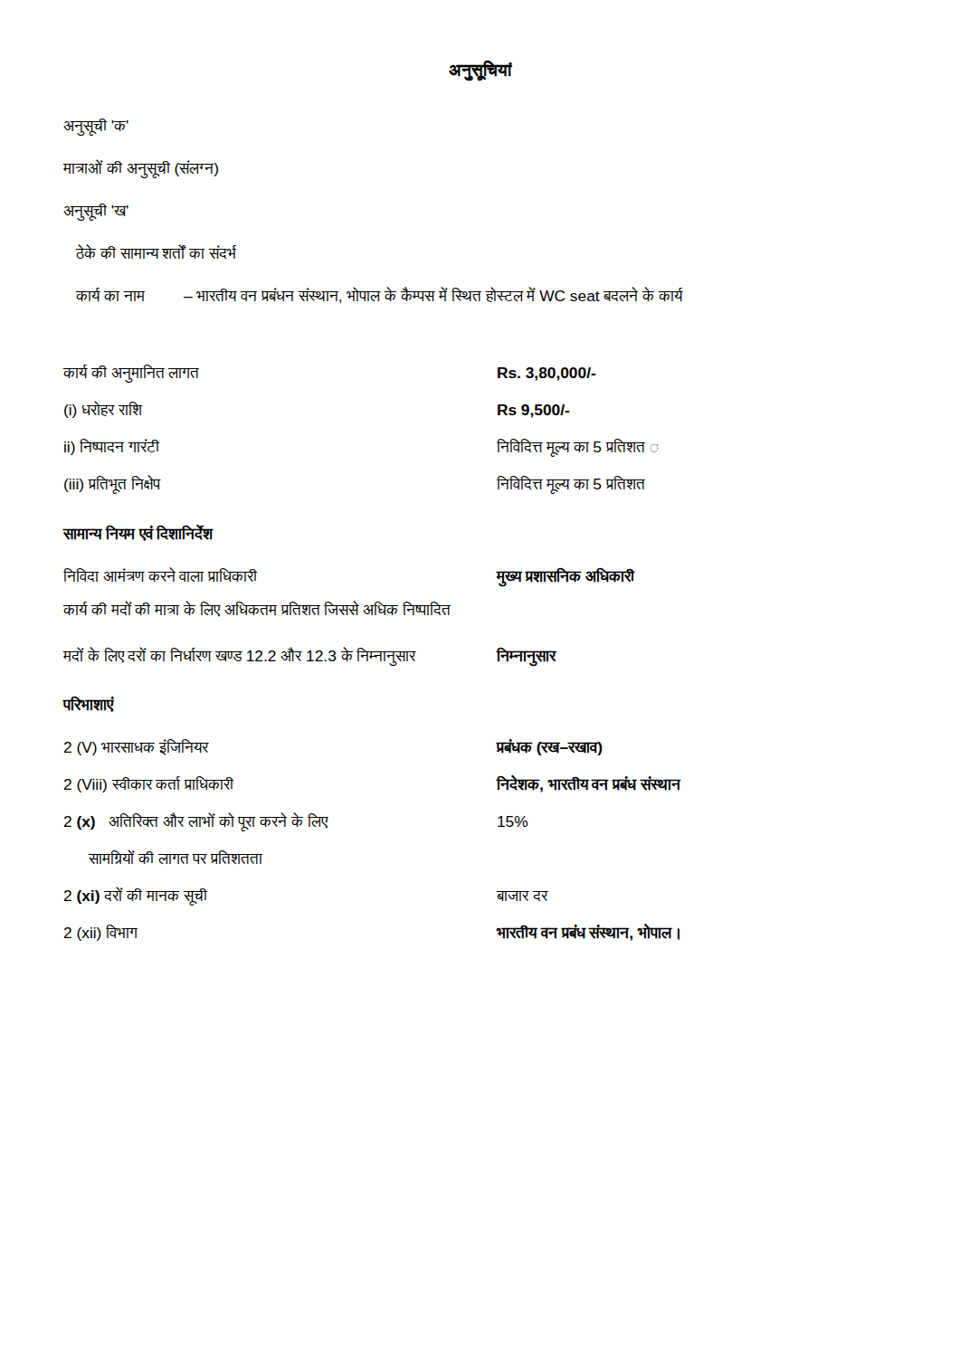अनुसूचियां
अनुसूची 'क'
मात्राओं की अनुसूची (संलग्न)
अनुसूची 'ख'
ठेके की सामान्य शर्तों का संदर्भ
कार्य का नाम – भारतीय वन प्रबंधन संस्थान, भोपाल के कैम्पस में स्थित होस्टल में WC seat बदलने के कार्य
| कार्य की अनुमानित लागत | Rs. 3,80,000/- |
| (i) धरोहर राशि | Rs 9,500/- |
| ii) निष्पादन गारंटी | निविदित्त मूल्य का 5 प्रतिशत ं |
| (iii) प्रतिभूत निक्षेप | निविदित्त मूल्य का 5 प्रतिशत |
सामान्य नियम एवं दिशानिर्देश
| निविदा आमंत्रण करने वाला प्राधिकारी | मुख्य प्रशासनिक अधिकारी |
कार्य की मदों की मात्रा के लिए अधिकतम प्रतिशत जिससे अधिक निष्पादित
| मदों के लिए दरों का निर्धारण खण्ड 12.2 और 12.3 के निम्नानुसार | निम्नानुसार |
परिभाशाएं
| 2 (V) भारसाधक इंजिनियर | प्रबंधक (रख–रखाव) |
| 2 (Viii) स्वीकार कर्ता प्राधिकारी | निदेशक, भारतीय वन प्रबंध संस्थान |
| 2 (x) अतिरिक्त और लाभों को पूरा करने के लिए | 15% |
| सामग्रियों की लागत पर प्रतिशतता | |
| 2 (xi) दरों की मानक सूची | बाजार दर |
| 2 (xii) विभाग | भारतीय वन प्रबंध संस्थान, भोपाल। |